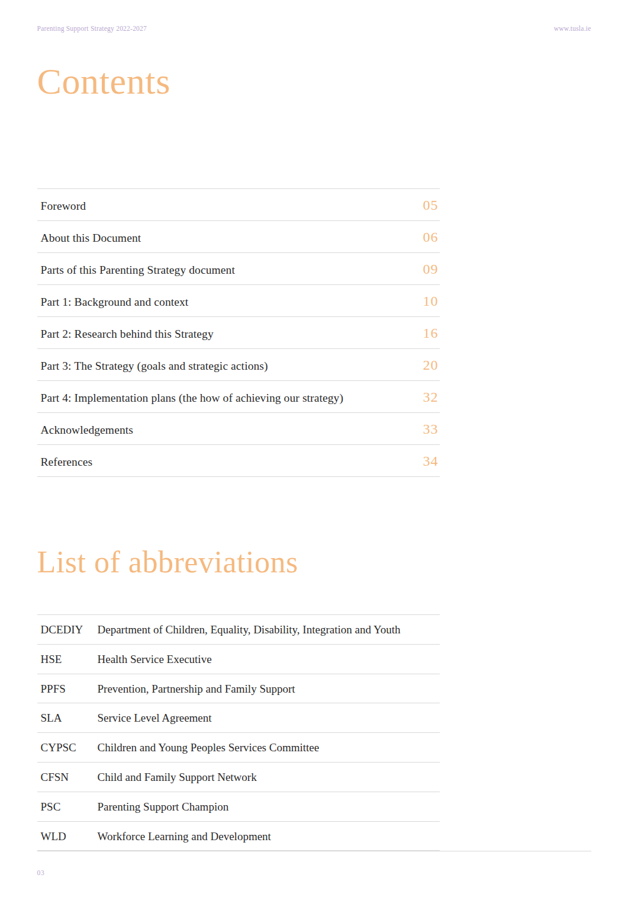Parenting Support Strategy 2022-2027
www.tusla.ie
Contents
Foreword 05
About this Document 06
Parts of this Parenting Strategy document 09
Part 1: Background and context 10
Part 2: Research behind this Strategy 16
Part 3: The Strategy (goals and strategic actions) 20
Part 4: Implementation plans (the how of achieving our strategy) 32
Acknowledgements 33
References 34
List of abbreviations
| DCEDIY | Department of Children, Equality, Disability, Integration and Youth |
| HSE | Health Service Executive |
| PPFS | Prevention, Partnership and Family Support |
| SLA | Service Level Agreement |
| CYPSC | Children and Young Peoples Services Committee |
| CFSN | Child and Family Support Network |
| PSC | Parenting Support Champion |
| WLD | Workforce Learning and Development |
03